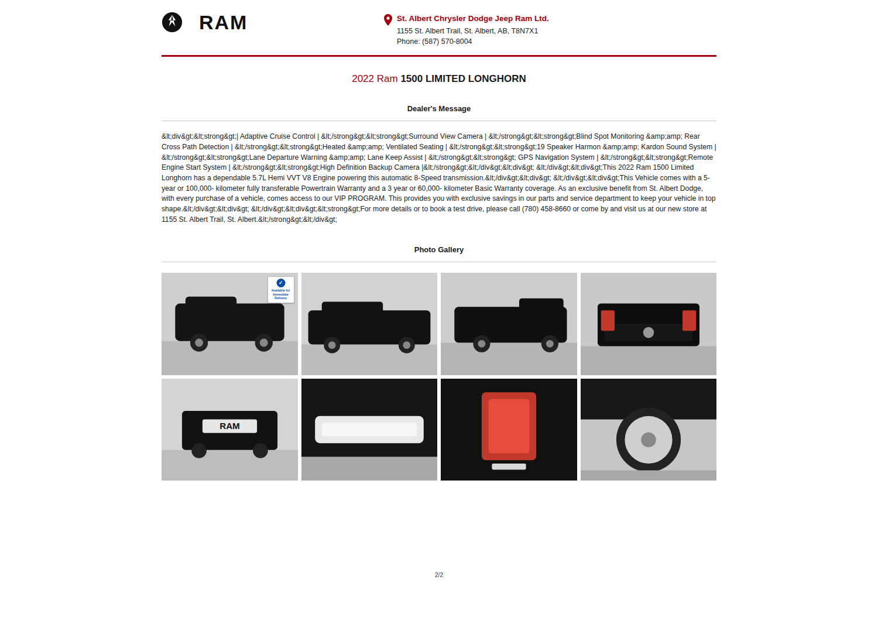RAM
St. Albert Chrysler Dodge Jeep Ram Ltd.
1155 St. Albert Trail, St. Albert, AB, T8N7X1
Phone: (587) 570-8004
2022 Ram 1500 LIMITED LONGHORN
Dealer's Message
&lt;div&gt;&lt;strong&gt;| Adaptive Cruise Control | &lt;/strong&gt;&lt;strong&gt;Surround View Camera | &lt;/strong&gt;&lt;strong&gt;Blind Spot Monitoring &amp;amp; Rear Cross Path Detection | &lt;/strong&gt;&lt;strong&gt;Heated &amp;amp; Ventilated Seating | &lt;/strong&gt;&lt;strong&gt;19 Speaker Harmon &amp;amp; Kardon Sound System | &lt;/strong&gt;&lt;strong&gt;Lane Departure Warning &amp;amp; Lane Keep Assist | &lt;/strong&gt;&lt;strong&gt; GPS Navigation System | &lt;/strong&gt;&lt;strong&gt;Remote Engine Start System | &lt;/strong&gt;&lt;strong&gt;High Definition Backup Camera |&lt;/strong&gt;&lt;/div&gt;&lt;div&gt; &lt;/div&gt;&lt;div&gt;This 2022 Ram 1500 Limited Longhorn has a dependable 5.7L Hemi VVT V8 Engine powering this automatic 8-Speed transmission.&lt;/div&gt;&lt;div&gt; &lt;/div&gt;&lt;div&gt;This Vehicle comes with a 5-year or 100,000- kilometer fully transferable Powertrain Warranty and a 3 year or 60,000- kilometer Basic Warranty coverage. As an exclusive benefit from St. Albert Dodge, with every purchase of a vehicle, comes access to our VIP PROGRAM. This provides you with exclusive savings in our parts and service department to keep your vehicle in top shape.&lt;/div&gt;&lt;div&gt; &lt;/div&gt;&lt;div&gt;&lt;strong&gt;For more details or to book a test drive, please call (780) 458-8660 or come by and visit us at our new store at 1155 St. Albert Trail, St. Albert.&lt;/strong&gt;&lt;/div&gt;
Photo Gallery
Available for Immediate Delivery
2/2